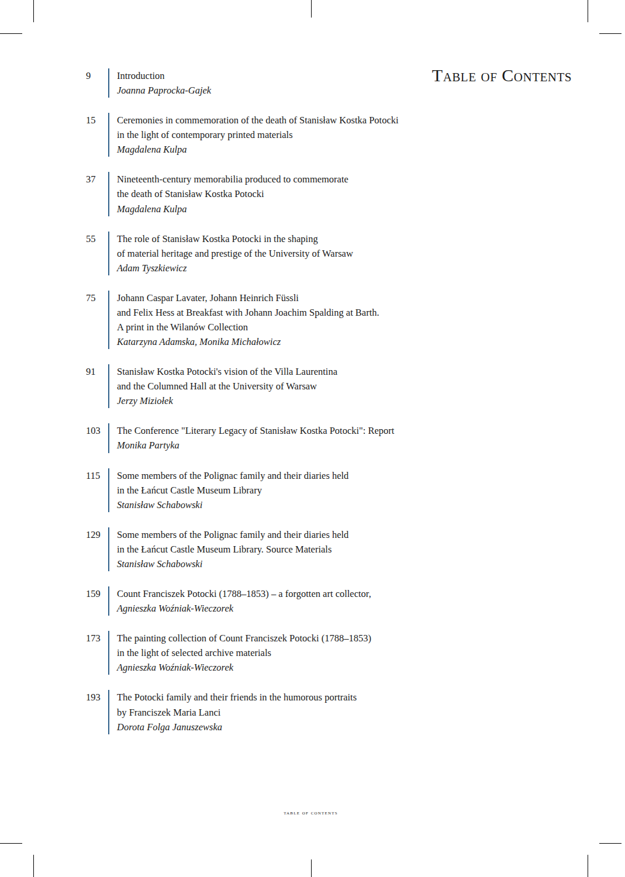Table of Contents
9
Introduction Joanna Paprocka-Gajek
15
Ceremonies in commemoration of the death of Stanisław Kostka Potocki
in the light of contemporary printed materials Magdalena Kulpa
37
Nineteenth-century memorabilia produced to commemorate
the death of Stanisław Kostka Potocki Magdalena Kulpa
55
The role of Stanisław Kostka Potocki in the shaping
of material heritage and prestige of the University of Warsaw Adam Tyszkiewicz
75
Johann Caspar Lavater, Johann Heinrich Füssli
and Felix Hess at Breakfast with Johann Joachim Spalding at Barth.
A print in the Wilanów Collection Katarzyna Adamska, Monika Michałowicz
91
Stanisław Kostka Potocki's vision of the Villa Laurentina
and the Columned Hall at the University of Warsaw Jerzy Miziołek
103
The Conference "Literary Legacy of Stanisław Kostka Potocki": Report Monika Partyka
115
Some members of the Polignac family and their diaries held
in the Łańcut Castle Museum Library Stanisław Schabowski
129
Some members of the Polignac family and their diaries held
in the Łańcut Castle Museum Library. Source Materials Stanisław Schabowski
159
Count Franciszek Potocki (1788–1853) – a forgotten art collector, Agnieszka Woźniak-Wieczorek
173
The painting collection of Count Franciszek Potocki (1788–1853)
in the light of selected archive materials Agnieszka Woźniak-Wieczorek
193
The Potocki family and their friends in the humorous portraits
by Franciszek Maria Lanci Dorota Folga Januszewska
table of contents